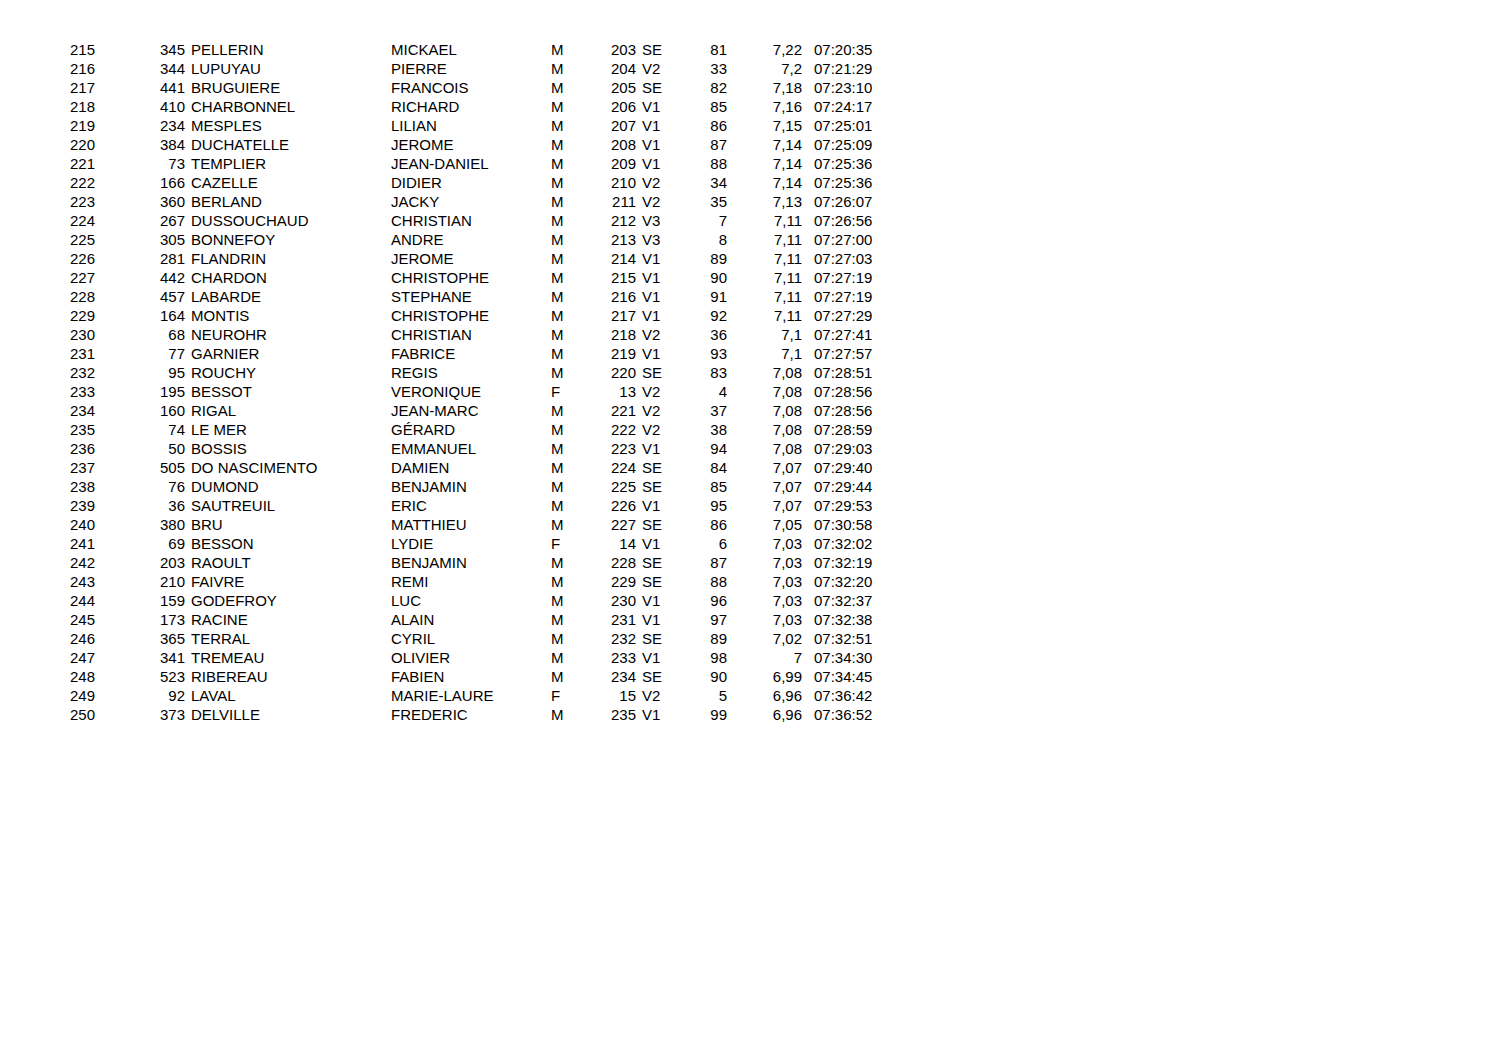| 215 | 345 | PELLERIN | MICKAEL | M | 203 | SE | 81 | 7,22 | 07:20:35 |
| 216 | 344 | LUPUYAU | PIERRE | M | 204 | V2 | 33 | 7,2 | 07:21:29 |
| 217 | 441 | BRUGUIERE | FRANCOIS | M | 205 | SE | 82 | 7,18 | 07:23:10 |
| 218 | 410 | CHARBONNEL | RICHARD | M | 206 | V1 | 85 | 7,16 | 07:24:17 |
| 219 | 234 | MESPLES | LILIAN | M | 207 | V1 | 86 | 7,15 | 07:25:01 |
| 220 | 384 | DUCHATELLE | JEROME | M | 208 | V1 | 87 | 7,14 | 07:25:09 |
| 221 | 73 | TEMPLIER | JEAN-DANIEL | M | 209 | V1 | 88 | 7,14 | 07:25:36 |
| 222 | 166 | CAZELLE | DIDIER | M | 210 | V2 | 34 | 7,14 | 07:25:36 |
| 223 | 360 | BERLAND | JACKY | M | 211 | V2 | 35 | 7,13 | 07:26:07 |
| 224 | 267 | DUSSOUCHAUD | CHRISTIAN | M | 212 | V3 | 7 | 7,11 | 07:26:56 |
| 225 | 305 | BONNEFOY | ANDRE | M | 213 | V3 | 8 | 7,11 | 07:27:00 |
| 226 | 281 | FLANDRIN | JEROME | M | 214 | V1 | 89 | 7,11 | 07:27:03 |
| 227 | 442 | CHARDON | CHRISTOPHE | M | 215 | V1 | 90 | 7,11 | 07:27:19 |
| 228 | 457 | LABARDE | STEPHANE | M | 216 | V1 | 91 | 7,11 | 07:27:19 |
| 229 | 164 | MONTIS | CHRISTOPHE | M | 217 | V1 | 92 | 7,11 | 07:27:29 |
| 230 | 68 | NEUROHR | CHRISTIAN | M | 218 | V2 | 36 | 7,1 | 07:27:41 |
| 231 | 77 | GARNIER | FABRICE | M | 219 | V1 | 93 | 7,1 | 07:27:57 |
| 232 | 95 | ROUCHY | REGIS | M | 220 | SE | 83 | 7,08 | 07:28:51 |
| 233 | 195 | BESSOT | VERONIQUE | F | 13 | V2 | 4 | 7,08 | 07:28:56 |
| 234 | 160 | RIGAL | JEAN-MARC | M | 221 | V2 | 37 | 7,08 | 07:28:56 |
| 235 | 74 | LE MER | GÉRARD | M | 222 | V2 | 38 | 7,08 | 07:28:59 |
| 236 | 50 | BOSSIS | EMMANUEL | M | 223 | V1 | 94 | 7,08 | 07:29:03 |
| 237 | 505 | DO NASCIMENTO | DAMIEN | M | 224 | SE | 84 | 7,07 | 07:29:40 |
| 238 | 76 | DUMOND | BENJAMIN | M | 225 | SE | 85 | 7,07 | 07:29:44 |
| 239 | 36 | SAUTREUIL | ERIC | M | 226 | V1 | 95 | 7,07 | 07:29:53 |
| 240 | 380 | BRU | MATTHIEU | M | 227 | SE | 86 | 7,05 | 07:30:58 |
| 241 | 69 | BESSON | LYDIE | F | 14 | V1 | 6 | 7,03 | 07:32:02 |
| 242 | 203 | RAOULT | BENJAMIN | M | 228 | SE | 87 | 7,03 | 07:32:19 |
| 243 | 210 | FAIVRE | REMI | M | 229 | SE | 88 | 7,03 | 07:32:20 |
| 244 | 159 | GODEFROY | LUC | M | 230 | V1 | 96 | 7,03 | 07:32:37 |
| 245 | 173 | RACINE | ALAIN | M | 231 | V1 | 97 | 7,03 | 07:32:38 |
| 246 | 365 | TERRAL | CYRIL | M | 232 | SE | 89 | 7,02 | 07:32:51 |
| 247 | 341 | TREMEAU | OLIVIER | M | 233 | V1 | 98 | 7 | 07:34:30 |
| 248 | 523 | RIBEREAU | FABIEN | M | 234 | SE | 90 | 6,99 | 07:34:45 |
| 249 | 92 | LAVAL | MARIE-LAURE | F | 15 | V2 | 5 | 6,96 | 07:36:42 |
| 250 | 373 | DELVILLE | FREDERIC | M | 235 | V1 | 99 | 6,96 | 07:36:52 |